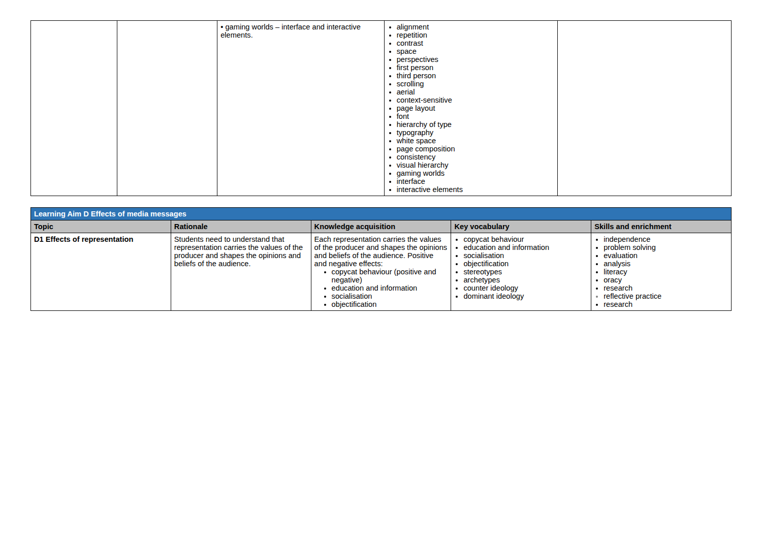| | | • gaming worlds – interface and interactive elements. | alignment repetition contrast space perspectives first person third person scrolling aerial context-sensitive page layout font hierarchy of type typography white space page composition consistency visual hierarchy gaming worlds interface interactive elements | |
| Learning Aim D Effects of media messages |
| Topic | Rationale | Knowledge acquisition | Key vocabulary | Skills and enrichment |
| D1 Effects of representation | Students need to understand that representation carries the values of the producer and shapes the opinions and beliefs of the audience. | Each representation carries the values of the producer and shapes the opinions and beliefs of the audience. Positive and negative effects: copycat behaviour (positive and negative) education and information socialisation objectification | copycat behaviour education and information socialisation objectification stereotypes archetypes counter ideology dominant ideology | independence problem solving evaluation analysis literacy oracy research reflective practice research |